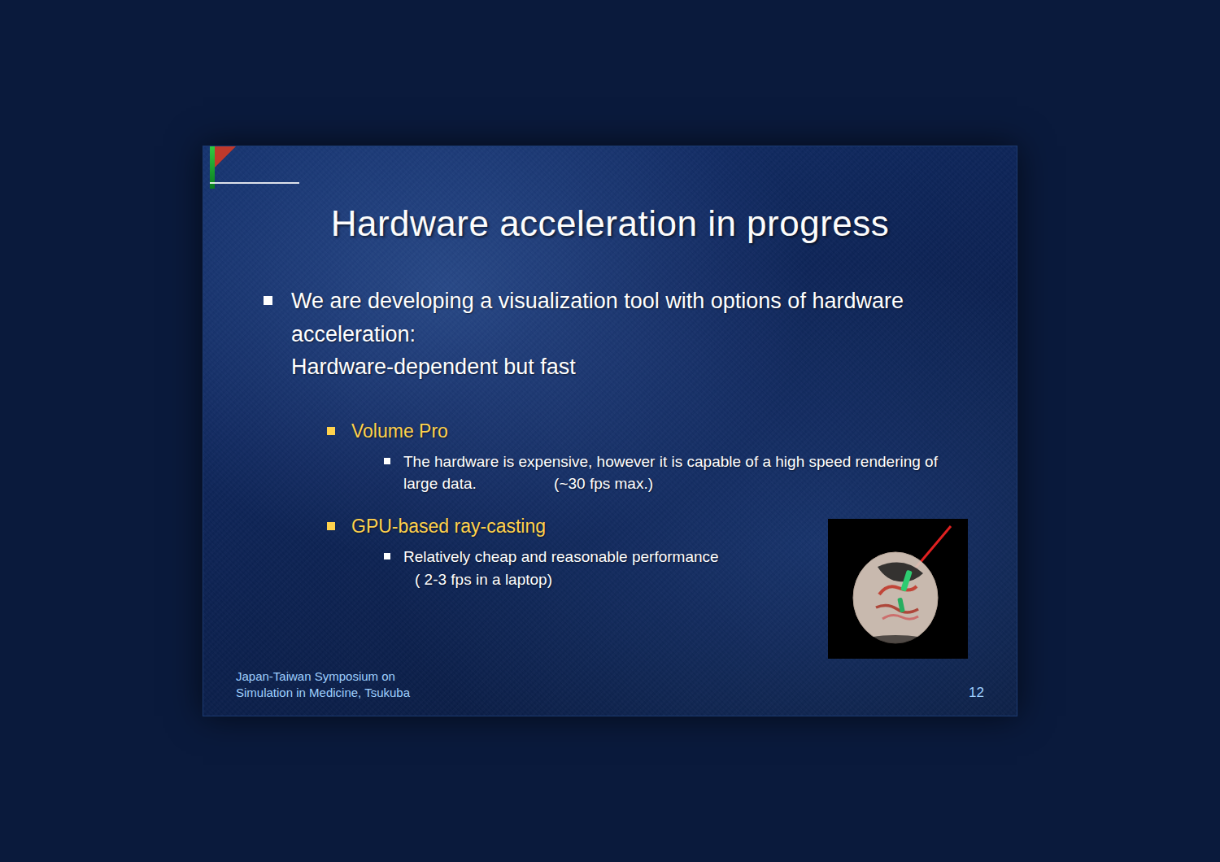Hardware acceleration in progress
We are developing a visualization tool with options of hardware acceleration:
Hardware-dependent but fast
Volume Pro
The hardware is expensive, however it is capable of a high speed rendering of large data. (~30 fps max.)
GPU-based ray-casting
Relatively cheap and reasonable performance( 2-3 fps in a laptop)
Japan-Taiwan Symposium on
Simulation in Medicine, Tsukuba
12